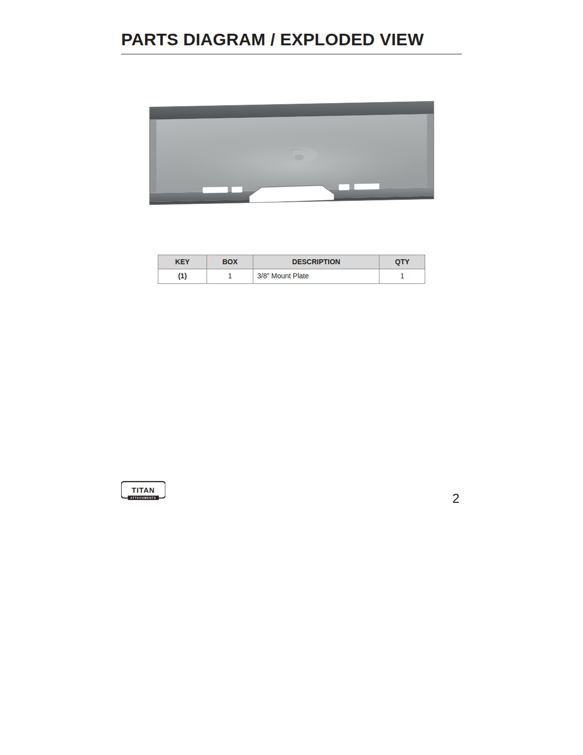PARTS DIAGRAM / EXPLODED VIEW
| KEY | BOX | DESCRIPTION | QTY |
| --- | --- | --- | --- |
| (1) | 1 | 3/8” Mount Plate | 1 |
TITAN ATTACHMENTS
2